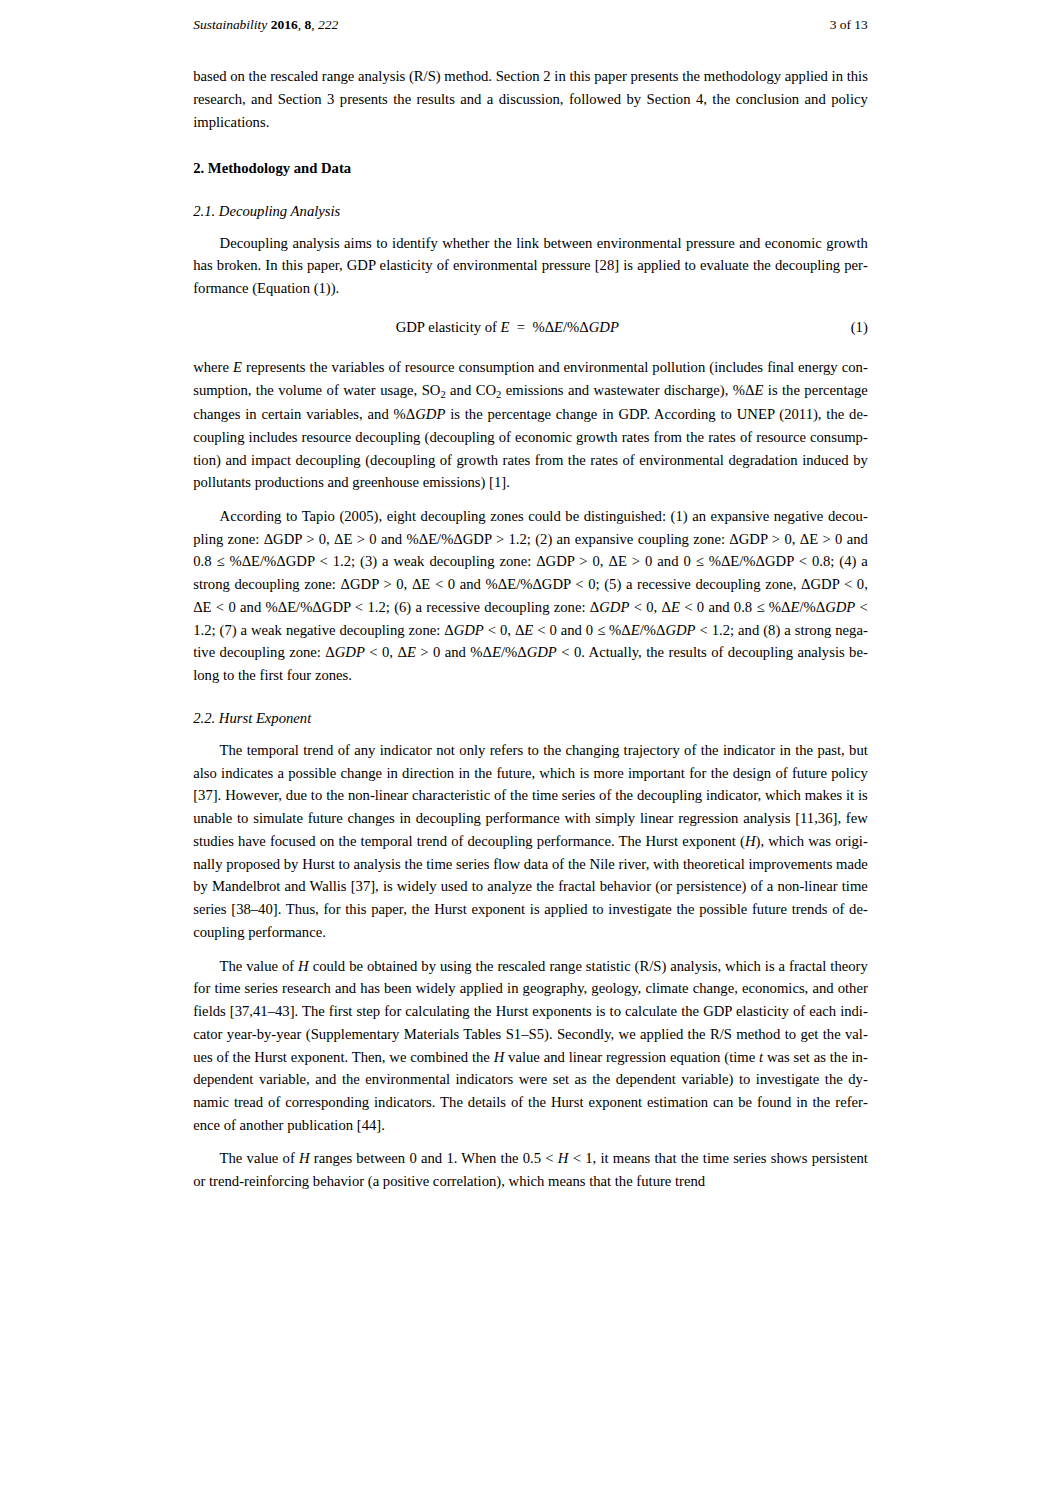Sustainability 2016, 8, 222 3 of 13
based on the rescaled range analysis (R/S) method. Section 2 in this paper presents the methodology applied in this research, and Section 3 presents the results and a discussion, followed by Section 4, the conclusion and policy implications.
2. Methodology and Data
2.1. Decoupling Analysis
Decoupling analysis aims to identify whether the link between environmental pressure and economic growth has broken. In this paper, GDP elasticity of environmental pressure [28] is applied to evaluate the decoupling performance (Equation (1)).
GDP elasticity of E = %ΔE/%ΔGDP (1)
where E represents the variables of resource consumption and environmental pollution (includes final energy consumption, the volume of water usage, SO2 and CO2 emissions and wastewater discharge), %ΔE is the percentage changes in certain variables, and %ΔGDP is the percentage change in GDP. According to UNEP (2011), the decoupling includes resource decoupling (decoupling of economic growth rates from the rates of resource consumption) and impact decoupling (decoupling of growth rates from the rates of environmental degradation induced by pollutants productions and greenhouse emissions) [1].
According to Tapio (2005), eight decoupling zones could be distinguished: (1) an expansive negative decoupling zone: ΔGDP > 0, ΔE > 0 and %ΔE/%ΔGDP > 1.2; (2) an expansive coupling zone: ΔGDP > 0, ΔE > 0 and 0.8 ≤ %ΔE/%ΔGDP < 1.2; (3) a weak decoupling zone: ΔGDP > 0, ΔE > 0 and 0 ≤ %ΔE/%ΔGDP < 0.8; (4) a strong decoupling zone: ΔGDP > 0, ΔE < 0 and %ΔE/%ΔGDP < 0; (5) a recessive decoupling zone, ΔGDP < 0, ΔE < 0 and %ΔE/%ΔGDP < 1.2; (6) a recessive decoupling zone: ΔGDP < 0, ΔE < 0 and 0.8 ≤ %ΔE/%ΔGDP < 1.2; (7) a weak negative decoupling zone: ΔGDP < 0, ΔE < 0 and 0 ≤ %ΔE/%ΔGDP < 1.2; and (8) a strong negative decoupling zone: ΔGDP < 0, ΔE > 0 and %ΔE/%ΔGDP < 0. Actually, the results of decoupling analysis belong to the first four zones.
2.2. Hurst Exponent
The temporal trend of any indicator not only refers to the changing trajectory of the indicator in the past, but also indicates a possible change in direction in the future, which is more important for the design of future policy [37]. However, due to the non-linear characteristic of the time series of the decoupling indicator, which makes it is unable to simulate future changes in decoupling performance with simply linear regression analysis [11,36], few studies have focused on the temporal trend of decoupling performance. The Hurst exponent (H), which was originally proposed by Hurst to analysis the time series flow data of the Nile river, with theoretical improvements made by Mandelbrot and Wallis [37], is widely used to analyze the fractal behavior (or persistence) of a non-linear time series [38–40]. Thus, for this paper, the Hurst exponent is applied to investigate the possible future trends of decoupling performance.
The value of H could be obtained by using the rescaled range statistic (R/S) analysis, which is a fractal theory for time series research and has been widely applied in geography, geology, climate change, economics, and other fields [37,41–43]. The first step for calculating the Hurst exponents is to calculate the GDP elasticity of each indicator year-by-year (Supplementary Materials Tables S1–S5). Secondly, we applied the R/S method to get the values of the Hurst exponent. Then, we combined the H value and linear regression equation (time t was set as the independent variable, and the environmental indicators were set as the dependent variable) to investigate the dynamic tread of corresponding indicators. The details of the Hurst exponent estimation can be found in the reference of another publication [44].
The value of H ranges between 0 and 1. When the 0.5 < H < 1, it means that the time series shows persistent or trend-reinforcing behavior (a positive correlation), which means that the future trend